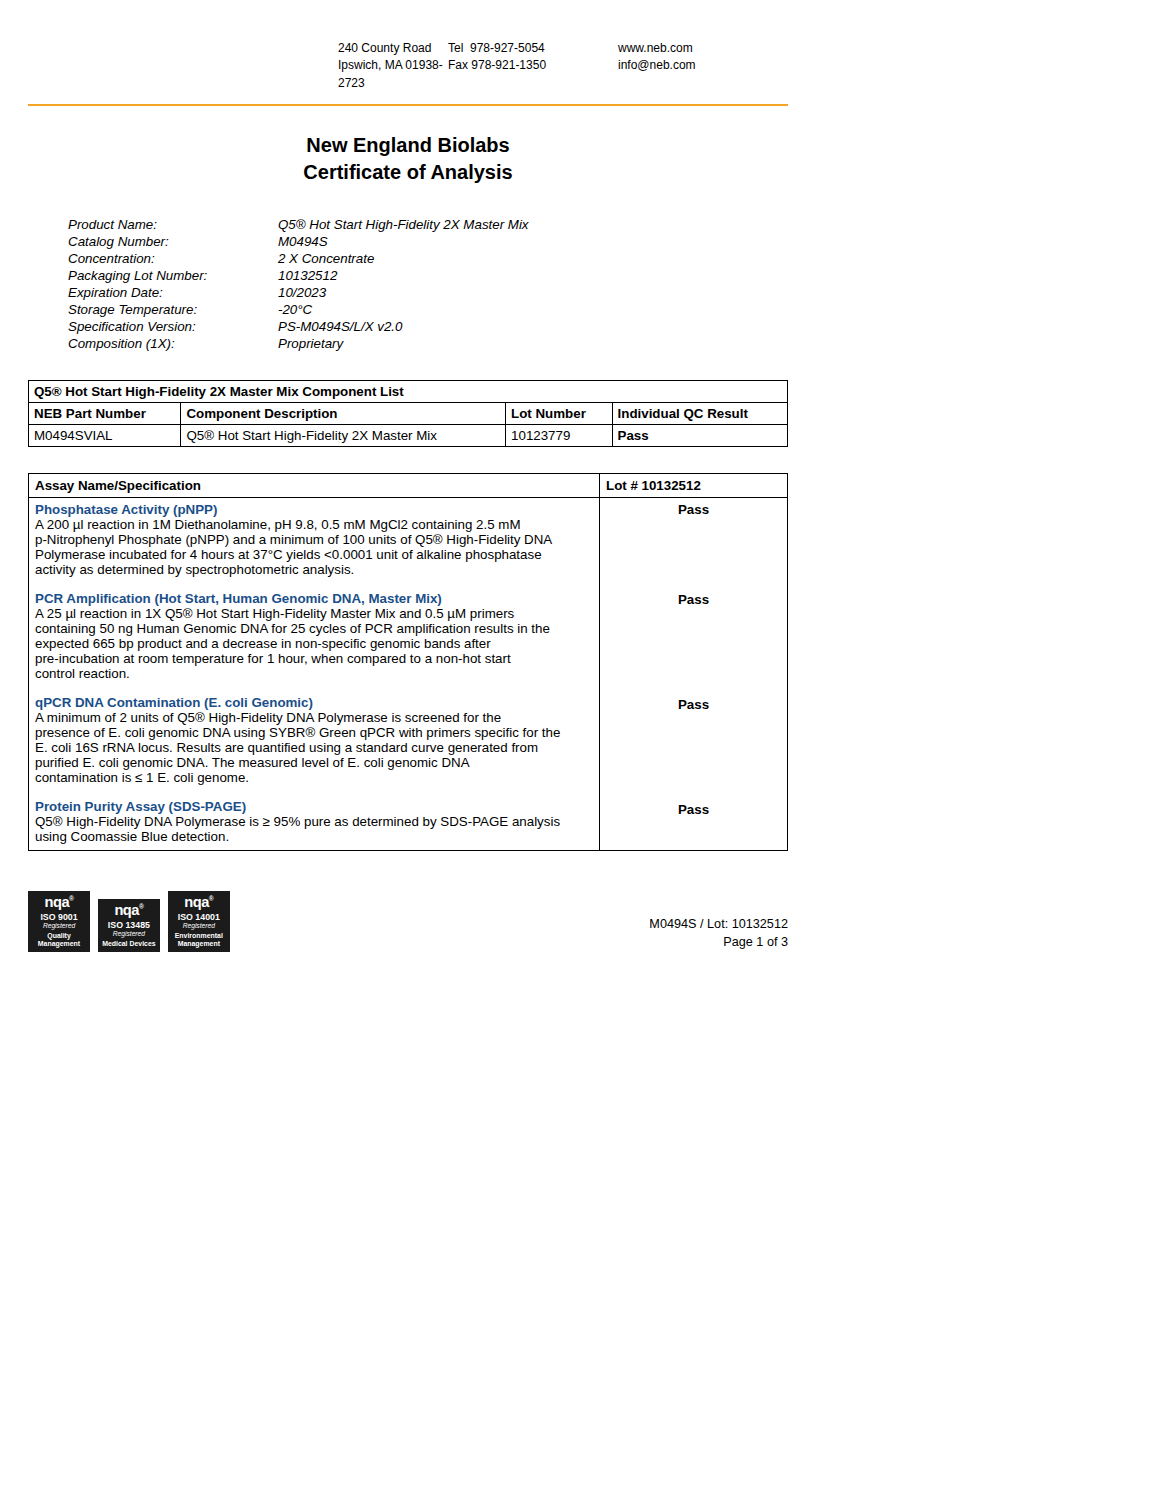240 County Road
Ipswich, MA 01938-2723
Tel 978-927-5054
Fax 978-921-1350
www.neb.com
info@neb.com
New England Biolabs
Certificate of Analysis
| Product Name: | Q5® Hot Start High-Fidelity 2X Master Mix |
| Catalog Number: | M0494S |
| Concentration: | 2 X Concentrate |
| Packaging Lot Number: | 10132512 |
| Expiration Date: | 10/2023 |
| Storage Temperature: | -20°C |
| Specification Version: | PS-M0494S/L/X v2.0 |
| Composition (1X): | Proprietary |
| Q5® Hot Start High-Fidelity 2X Master Mix Component List |
| NEB Part Number | Component Description | Lot Number | Individual QC Result |
| M0494SVIAL | Q5® Hot Start High-Fidelity 2X Master Mix | 10123779 | Pass |
| Assay Name/Specification | Lot # 10132512 |
| --- | --- |
| Phosphatase Activity (pNPP) A 200 µl reaction in 1M Diethanolamine, pH 9.8, 0.5 mM MgCl2 containing 2.5 mM p-Nitrophenyl Phosphate (pNPP) and a minimum of 100 units of Q5® High-Fidelity DNA Polymerase incubated for 4 hours at 37°C yields <0.0001 unit of alkaline phosphatase activity as determined by spectrophotometric analysis. PCR Amplification (Hot Start, Human Genomic DNA, Master Mix) A 25 µl reaction in 1X Q5® Hot Start High-Fidelity Master Mix and 0.5 µM primers containing 50 ng Human Genomic DNA for 25 cycles of PCR amplification results in the expected 665 bp product and a decrease in non-specific genomic bands after pre-incubation at room temperature for 1 hour, when compared to a non-hot start control reaction. qPCR DNA Contamination (E. coli Genomic) A minimum of 2 units of Q5® High-Fidelity DNA Polymerase is screened for the presence of E. coli genomic DNA using SYBR® Green qPCR with primers specific for the E. coli 16S rRNA locus. Results are quantified using a standard curve generated from purified E. coli genomic DNA. The measured level of E. coli genomic DNA contamination is ≤ 1 E. coli genome. Protein Purity Assay (SDS-PAGE) Q5® High-Fidelity DNA Polymerase is ≥ 95% pure as determined by SDS-PAGE analysis using Coomassie Blue detection. | Pass Pass Pass Pass |
nqa® ISO 9001 Registered Quality
Management
nqa® ISO 13485 Registered Medical Devices
nqa® ISO 14001 Registered Environmental
Management
M0494S / Lot: 10132512
Page 1 of 3